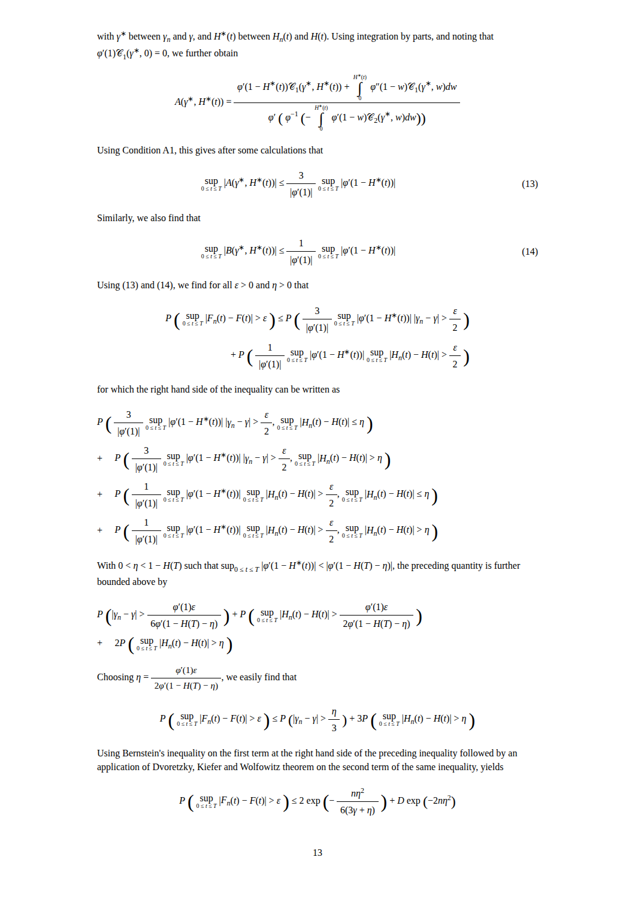with γ∗ between γn and γ, and H∗(t) between Hn(t) and H(t). Using integration by parts, and noting that φ′(1)𝒞1(γ∗, 0) = 0, we further obtain
A(γ∗, H∗(t)) = φ′(1 − H∗(t))𝒞1(γ∗, H∗(t)) + H∗(t)∫0 φ″(1 − w)𝒞1(γ∗, w)dw φ′ ( φ−1 (− H∗(t)∫0 φ′(1 − w)𝒞2(γ∗, w)dw))
Using Condition A1, this gives after some calculations that
sup 0 ≤ t ≤ T |A(γ∗, H∗(t))| ≤ 3|φ′(1)| sup 0 ≤ t ≤ T |φ′(1 − H∗(t))|
(13)
Similarly, we also find that
sup 0 ≤ t ≤ T |B(γ∗, H∗(t))| ≤ 1|φ′(1)| sup 0 ≤ t ≤ T |φ′(1 − H∗(t))|
(14)
Using (13) and (14), we find for all ε > 0 and η > 0 that
P ( sup 0 ≤ t ≤ T |Fn(t) − F(t)| > ε ) ≤ P ( 3|φ′(1)| sup 0 ≤ t ≤ T |φ′(1 − H∗(t))| |γn − γ| > ε 2 ) + P ( 1|φ′(1)| sup 0 ≤ t ≤ T |φ′(1 − H∗(t))| sup 0 ≤ t ≤ T |Hn(t) − H(t)| > ε 2 )
for which the right hand side of the inequality can be written as
P ( 3|φ′(1)| sup 0 ≤ t ≤ T |φ′(1 − H∗(t))| |γn − γ| > ε 2, sup 0 ≤ t ≤ T |Hn(t) − H(t)| ≤ η ) + P ( 3|φ′(1)| sup 0 ≤ t ≤ T |φ′(1 − H∗(t))| |γn − γ| > ε 2, sup 0 ≤ t ≤ T |Hn(t) − H(t)| > η ) + P ( 1|φ′(1)| sup 0 ≤ t ≤ T |φ′(1 − H∗(t))| sup 0 ≤ t ≤ T |Hn(t) − H(t)| > ε 2, sup 0 ≤ t ≤ T |Hn(t) − H(t)| ≤ η ) + P ( 1|φ′(1)| sup 0 ≤ t ≤ T |φ′(1 − H∗(t))| sup 0 ≤ t ≤ T |Hn(t) − H(t)| > ε 2, sup 0 ≤ t ≤ T |Hn(t) − H(t)| > η )
With 0 < η < 1 − H(T) such that sup0 ≤ t ≤ T |φ′(1 − H∗(t))| < |φ′(1 − H(T) − η)|, the preceding quantity is further bounded above by
P (|γn − γ| > φ′(1)ε 6φ′(1 − H(T) − η) ) + P ( sup 0 ≤ t ≤ T |Hn(t) − H(t)| > φ′(1)ε 2φ′(1 − H(T) − η) ) + 2P ( sup 0 ≤ t ≤ T |Hn(t) − H(t)| > η )
Choosing η = φ′(1)ε 2φ′(1 − H(T) − η), we easily find that
P ( sup 0 ≤ t ≤ T |Fn(t) − F(t)| > ε ) ≤ P (|γn − γ| > η 3 ) + 3P ( sup 0 ≤ t ≤ T |Hn(t) − H(t)| > η )
Using Bernstein's inequality on the first term at the right hand side of the preceding inequality followed by an application of Dvoretzky, Kiefer and Wolfowitz theorem on the second term of the same inequality, yields
P ( sup 0 ≤ t ≤ T |Fn(t) − F(t)| > ε ) ≤ 2 exp (− nη26(3γ + η) ) + D exp (−2nη2)
13